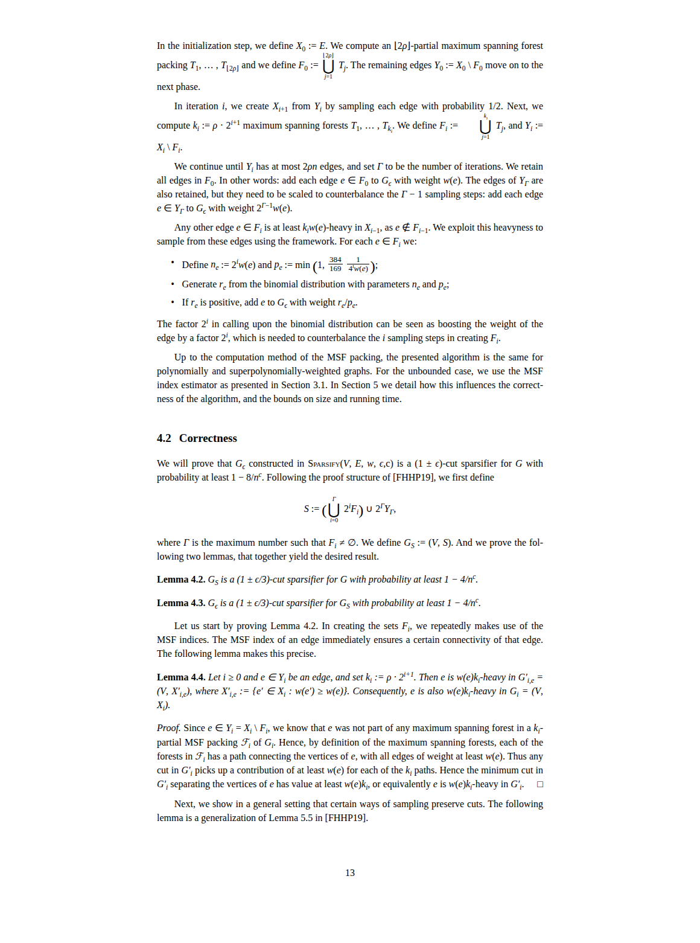In the initialization step, we define X0 := E. We compute an ⌊2ρ⌋-partial maximum spanning forest packing T1, … , T⌊2ρ⌋ and we define F0 := ⌊2ρ⌋⋃j=1 Tj. The remaining edges Y0 := X0 \ F0 move on to the next phase.
In iteration i, we create Xi+1 from Yi by sampling each edge with probability 1/2. Next, we compute ki := ρ · 2i+1 maximum spanning forests T1, … , Tki. We define Fi := ki⋃j=1 Tj, and Yi := Xi \ Fi.
We continue until Yi has at most 2ρn edges, and set Γ to be the number of iterations. We retain all edges in F0. In other words: add each edge e ∈ F0 to Gϵ with weight w(e). The edges of YΓ are also retained, but they need to be scaled to counterbalance the Γ − 1 sampling steps: add each edge e ∈ YΓ to Gϵ with weight 2Γ−1w(e).
Any other edge e ∈ Fi is at least kiw(e)-heavy in Xi−1, as e ∉ Fi−1. We exploit this heavyness to sample from these edges using the framework. For each e ∈ Fi we:
Define ne := 2iw(e) and pe := min (1, 384169 14iw(e));
Generate re from the binomial distribution with parameters ne and pe;
If re is positive, add e to Gϵ with weight re/pe.
The factor 2i in calling upon the binomial distribution can be seen as boosting the weight of the edge by a factor 2i, which is needed to counterbalance the i sampling steps in creating Fi.
Up to the computation method of the MSF packing, the presented algorithm is the same for polynomially and superpolynomially-weighted graphs. For the unbounded case, we use the MSF index estimator as presented in Section 3.1. In Section 5 we detail how this influences the correctness of the algorithm, and the bounds on size and running time.
4.2 Correctness
We will prove that Gϵ constructed in Sparsify(V, E, w, ϵ,c) is a (1 ± ϵ)-cut sparsifier for G with probability at least 1 − 8/nc. Following the proof structure of [FHHP19], we first define
S := (Γ⋃i=0 2iFi) ∪ 2ΓYΓ,
where Γ is the maximum number such that Fi ≠ ∅. We define GS := (V, S). And we prove the following two lemmas, that together yield the desired result.
Lemma 4.2. GS is a (1 ± ϵ/3)-cut sparsifier for G with probability at least 1 − 4/nc.
Lemma 4.3. Gϵ is a (1 ± ϵ/3)-cut sparsifier for GS with probability at least 1 − 4/nc.
Let us start by proving Lemma 4.2. In creating the sets Fi, we repeatedly makes use of the MSF indices. The MSF index of an edge immediately ensures a certain connectivity of that edge. The following lemma makes this precise.
Lemma 4.4. Let i ≥ 0 and e ∈ Yi be an edge, and set ki := ρ · 2i+1. Then e is w(e)ki-heavy in G′i,e = (V, X′i,e), where X′i,e := {e′ ∈ Xi : w(e′) ≥ w(e)}. Consequently, e is also w(e)ki-heavy in Gi = (V, Xi).
Proof. Since e ∈ Yi = Xi \ Fi, we know that e was not part of any maximum spanning forest in a ki-partial MSF packing ℱi of Gi. Hence, by definition of the maximum spanning forests, each of the forests in ℱi has a path connecting the vertices of e, with all edges of weight at least w(e). Thus any cut in G′i picks up a contribution of at least w(e) for each of the ki paths. Hence the minimum cut in G′i separating the vertices of e has value at least w(e)ki, or equivalently e is w(e)ki-heavy in G′i.□
Next, we show in a general setting that certain ways of sampling preserve cuts. The following lemma is a generalization of Lemma 5.5 in [FHHP19].
13